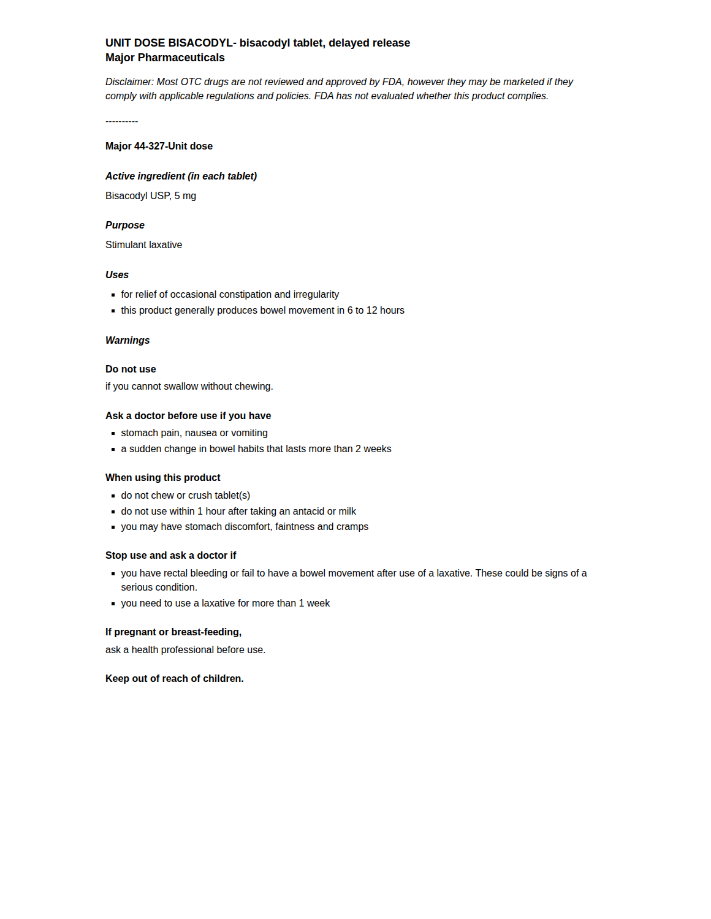UNIT DOSE BISACODYL- bisacodyl tablet, delayed release
Major Pharmaceuticals
Disclaimer: Most OTC drugs are not reviewed and approved by FDA, however they may be marketed if they comply with applicable regulations and policies. FDA has not evaluated whether this product complies.
----------
Major 44-327-Unit dose
Active ingredient (in each tablet)
Bisacodyl USP, 5 mg
Purpose
Stimulant laxative
Uses
for relief of occasional constipation and irregularity
this product generally produces bowel movement in 6 to 12 hours
Warnings
Do not use
if you cannot swallow without chewing.
Ask a doctor before use if you have
stomach pain, nausea or vomiting
a sudden change in bowel habits that lasts more than 2 weeks
When using this product
do not chew or crush tablet(s)
do not use within 1 hour after taking an antacid or milk
you may have stomach discomfort, faintness and cramps
Stop use and ask a doctor if
you have rectal bleeding or fail to have a bowel movement after use of a laxative. These could be signs of a serious condition.
you need to use a laxative for more than 1 week
If pregnant or breast-feeding,
ask a health professional before use.
Keep out of reach of children.